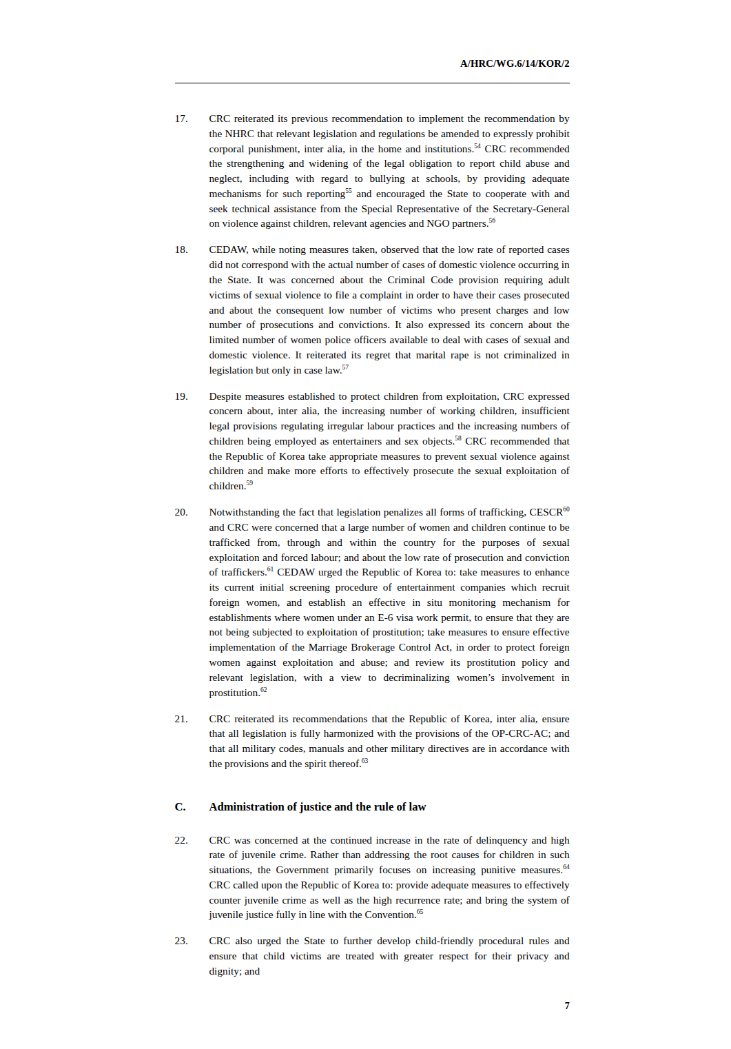A/HRC/WG.6/14/KOR/2
17. CRC reiterated its previous recommendation to implement the recommendation by the NHRC that relevant legislation and regulations be amended to expressly prohibit corporal punishment, inter alia, in the home and institutions.54 CRC recommended the strengthening and widening of the legal obligation to report child abuse and neglect, including with regard to bullying at schools, by providing adequate mechanisms for such reporting55 and encouraged the State to cooperate with and seek technical assistance from the Special Representative of the Secretary-General on violence against children, relevant agencies and NGO partners.56
18. CEDAW, while noting measures taken, observed that the low rate of reported cases did not correspond with the actual number of cases of domestic violence occurring in the State. It was concerned about the Criminal Code provision requiring adult victims of sexual violence to file a complaint in order to have their cases prosecuted and about the consequent low number of victims who present charges and low number of prosecutions and convictions. It also expressed its concern about the limited number of women police officers available to deal with cases of sexual and domestic violence. It reiterated its regret that marital rape is not criminalized in legislation but only in case law.57
19. Despite measures established to protect children from exploitation, CRC expressed concern about, inter alia, the increasing number of working children, insufficient legal provisions regulating irregular labour practices and the increasing numbers of children being employed as entertainers and sex objects.58 CRC recommended that the Republic of Korea take appropriate measures to prevent sexual violence against children and make more efforts to effectively prosecute the sexual exploitation of children.59
20. Notwithstanding the fact that legislation penalizes all forms of trafficking, CESCR60 and CRC were concerned that a large number of women and children continue to be trafficked from, through and within the country for the purposes of sexual exploitation and forced labour; and about the low rate of prosecution and conviction of traffickers.61 CEDAW urged the Republic of Korea to: take measures to enhance its current initial screening procedure of entertainment companies which recruit foreign women, and establish an effective in situ monitoring mechanism for establishments where women under an E-6 visa work permit, to ensure that they are not being subjected to exploitation of prostitution; take measures to ensure effective implementation of the Marriage Brokerage Control Act, in order to protect foreign women against exploitation and abuse; and review its prostitution policy and relevant legislation, with a view to decriminalizing women’s involvement in prostitution.62
21. CRC reiterated its recommendations that the Republic of Korea, inter alia, ensure that all legislation is fully harmonized with the provisions of the OP-CRC-AC; and that all military codes, manuals and other military directives are in accordance with the provisions and the spirit thereof.63
C. Administration of justice and the rule of law
22. CRC was concerned at the continued increase in the rate of delinquency and high rate of juvenile crime. Rather than addressing the root causes for children in such situations, the Government primarily focuses on increasing punitive measures.64 CRC called upon the Republic of Korea to: provide adequate measures to effectively counter juvenile crime as well as the high recurrence rate; and bring the system of juvenile justice fully in line with the Convention.65
23. CRC also urged the State to further develop child-friendly procedural rules and ensure that child victims are treated with greater respect for their privacy and dignity; and
7